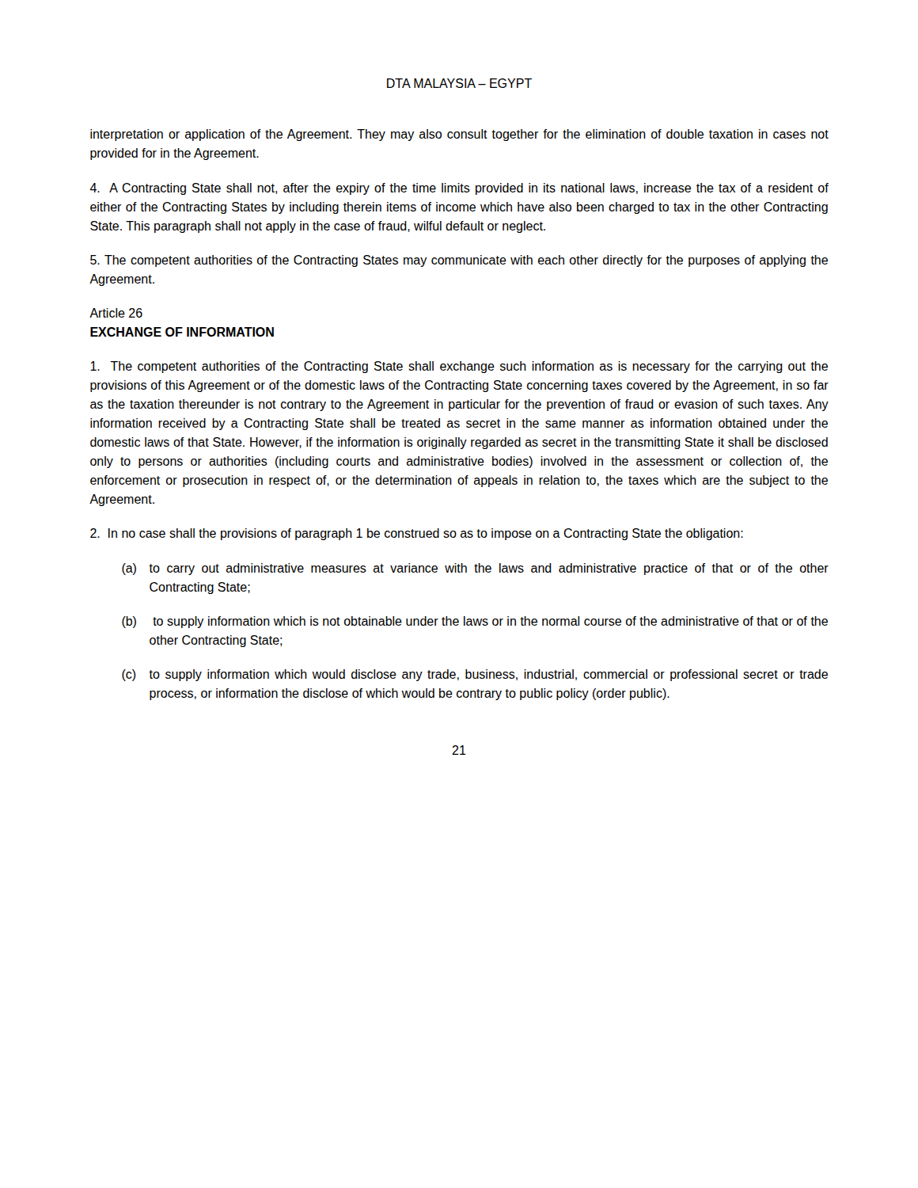DTA MALAYSIA – EGYPT
interpretation or application of the Agreement. They may also consult together for the elimination of double taxation in cases not provided for in the Agreement.
4. A Contracting State shall not, after the expiry of the time limits provided in its national laws, increase the tax of a resident of either of the Contracting States by including therein items of income which have also been charged to tax in the other Contracting State. This paragraph shall not apply in the case of fraud, wilful default or neglect.
5. The competent authorities of the Contracting States may communicate with each other directly for the purposes of applying the Agreement.
Article 26
EXCHANGE OF INFORMATION
1. The competent authorities of the Contracting State shall exchange such information as is necessary for the carrying out the provisions of this Agreement or of the domestic laws of the Contracting State concerning taxes covered by the Agreement, in so far as the taxation thereunder is not contrary to the Agreement in particular for the prevention of fraud or evasion of such taxes. Any information received by a Contracting State shall be treated as secret in the same manner as information obtained under the domestic laws of that State. However, if the information is originally regarded as secret in the transmitting State it shall be disclosed only to persons or authorities (including courts and administrative bodies) involved in the assessment or collection of, the enforcement or prosecution in respect of, or the determination of appeals in relation to, the taxes which are the subject to the Agreement.
2. In no case shall the provisions of paragraph 1 be construed so as to impose on a Contracting State the obligation:
(a) to carry out administrative measures at variance with the laws and administrative practice of that or of the other Contracting State;
(b) to supply information which is not obtainable under the laws or in the normal course of the administrative of that or of the other Contracting State;
(c) to supply information which would disclose any trade, business, industrial, commercial or professional secret or trade process, or information the disclose of which would be contrary to public policy (order public).
21